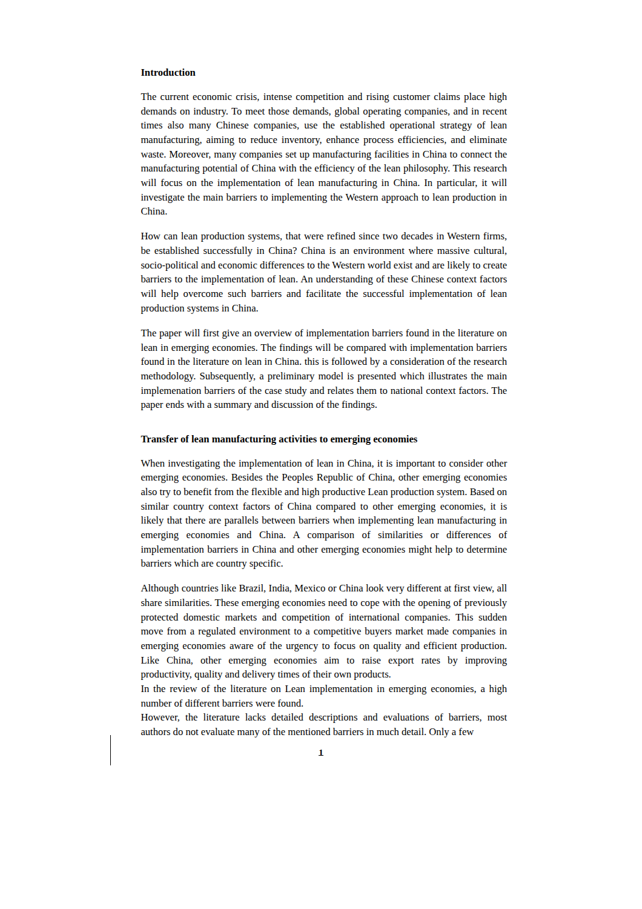Introduction
The current economic crisis, intense competition and rising customer claims place high demands on industry. To meet those demands, global operating companies, and in recent times also many Chinese companies, use the established operational strategy of lean manufacturing, aiming to reduce inventory, enhance process efficiencies, and eliminate waste. Moreover, many companies set up manufacturing facilities in China to connect the manufacturing potential of China with the efficiency of the lean philosophy. This research will focus on the implementation of lean manufacturing in China. In particular, it will investigate the main barriers to implementing the Western approach to lean production in China.
How can lean production systems, that were refined since two decades in Western firms, be established successfully in China? China is an environment where massive cultural, socio-political and economic differences to the Western world exist and are likely to create barriers to the implementation of lean. An understanding of these Chinese context factors will help overcome such barriers and facilitate the successful implementation of lean production systems in China.
The paper will first give an overview of implementation barriers found in the literature on lean in emerging economies. The findings will be compared with implementation barriers found in the literature on lean in China. this is followed by a consideration of the research methodology. Subsequently, a preliminary model is presented which illustrates the main implemenation barriers of the case study and relates them to national context factors. The paper ends with a summary and discussion of the findings.
Transfer of lean manufacturing activities to emerging economies
When investigating the implementation of lean in China, it is important to consider other emerging economies. Besides the Peoples Republic of China, other emerging economies also try to benefit from the flexible and high productive Lean production system. Based on similar country context factors of China compared to other emerging economies, it is likely that there are parallels between barriers when implementing lean manufacturing in emerging economies and China. A comparison of similarities or differences of implementation barriers in China and other emerging economies might help to determine barriers which are country specific.
Although countries like Brazil, India, Mexico or China look very different at first view, all share similarities. These emerging economies need to cope with the opening of previously protected domestic markets and competition of international companies. This sudden move from a regulated environment to a competitive buyers market made companies in emerging economies aware of the urgency to focus on quality and efficient production. Like China, other emerging economies aim to raise export rates by improving productivity, quality and delivery times of their own products.
In the review of the literature on Lean implementation in emerging economies, a high number of different barriers were found.
However, the literature lacks detailed descriptions and evaluations of barriers, most authors do not evaluate many of the mentioned barriers in much detail. Only a few
1